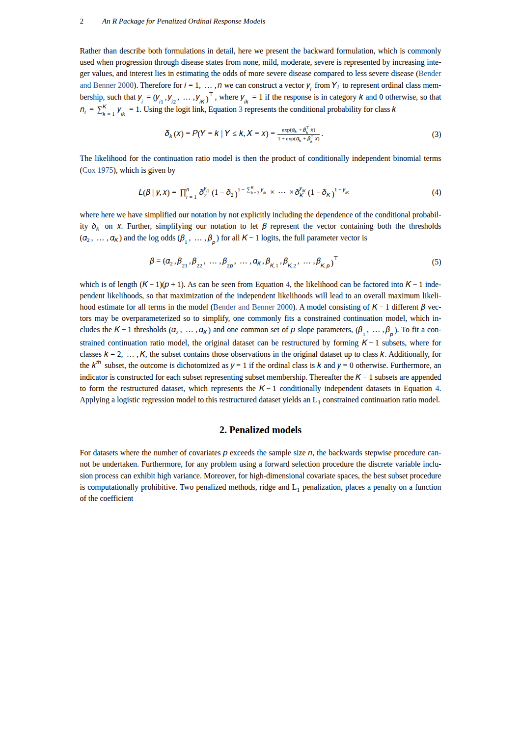2 An R Package for Penalized Ordinal Response Models
Rather than describe both formulations in detail, here we present the backward formulation, which is commonly used when progression through disease states from none, mild, moderate, severe is represented by increasing integer values, and interest lies in estimating the odds of more severe disease compared to less severe disease (Bender and Benner 2000). Therefore for i=1,…,n we can construct a vector yi from Yi to represent ordinal class membership, such that yi=(yi1,yi2,…,yiK)⊤, where yik=1 if the response is in category k and 0 otherwise, so that ni=∑k=1Kyik=1. Using the logit link, Equation 3 represents the conditional probability for class k
δk(x) = P(Y=k|Y≤k,X=x) = exp(αk+βk⊤x) 1+exp(αk+βk⊤x) .
(3)
The likelihood for the continuation ratio model is then the product of conditionally independent binomial terms (Cox 1975), which is given by
L(β|y,x) = ∏i=1n δ2yi2 (1−δ2)1−∑k=2Kyik ×⋯× δKyiK (1−δK)1−yiK
(4)
where here we have simplified our notation by not explicitly including the dependence of the conditional probability δk on x. Further, simplifying our notation to let β represent the vector containing both the thresholds (α2,…,αK) and the log odds (β1,…,βp) for all K−1 logits, the full parameter vector is
β = (α2,β21,β22,…,β2p,…,αK,βK,1,βK,2,…,βK,p)⊤
(5)
which is of length (K−1)(p+1). As can be seen from Equation 4, the likelihood can be factored into K−1 independent likelihoods, so that maximization of the independent likelihoods will lead to an overall maximum likelihood estimate for all terms in the model (Bender and Benner 2000). A model consisting of K−1 different β vectors may be overparameterized so to simplify, one commonly fits a constrained continuation model, which includes the K−1 thresholds (α2,…,αK) and one common set of p slope parameters, (β1,…,βp). To fit a constrained continuation ratio model, the original dataset can be restructured by forming K−1 subsets, where for classes k=2,…,K, the subset contains those observations in the original dataset up to class k. Additionally, for the kth subset, the outcome is dichotomized as y=1 if the ordinal class is k and y=0 otherwise. Furthermore, an indicator is constructed for each subset representing subset membership. Thereafter the K−1 subsets are appended to form the restructured dataset, which represents the K−1 conditionally independent datasets in Equation 4. Applying a logistic regression model to this restructured dataset yields an L1 constrained continuation ratio model.
2. Penalized models
For datasets where the number of covariates p exceeds the sample size n, the backwards stepwise procedure cannot be undertaken. Furthermore, for any problem using a forward selection procedure the discrete variable inclusion process can exhibit high variance. Moreover, for high-dimensional covariate spaces, the best subset procedure is computationally prohibitive. Two penalized methods, ridge and L1 penalization, places a penalty on a function of the coefficient